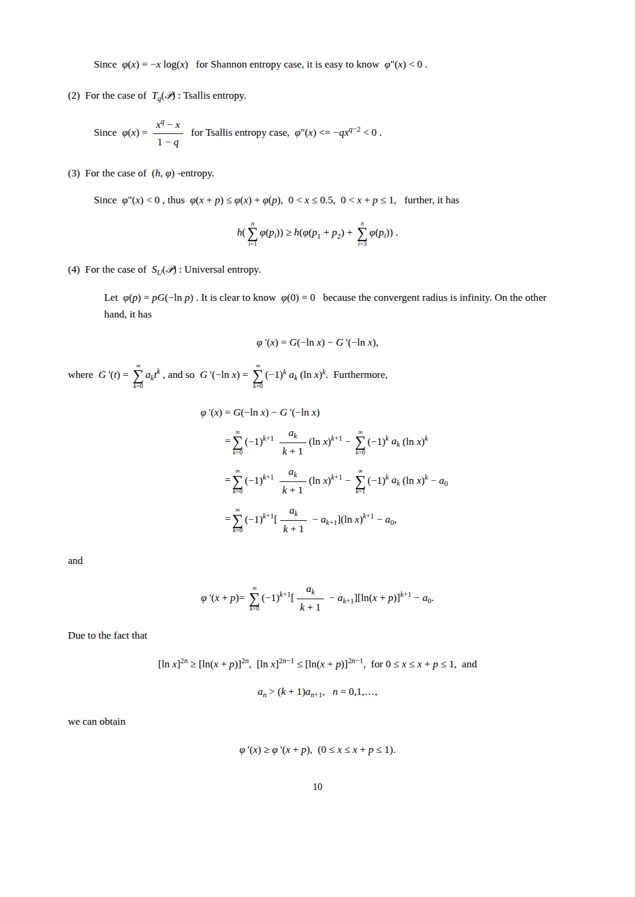Since φ(x) = −x log(x) for Shannon entropy case, it is easy to know φ"(x) < 0 .
(2) For the case of Tq(𝒫) : Tsallis entropy.
Since φ(x) = xq − x 1 − q for Tsallis entropy case, φ"(x) <= −qxq−2 < 0 .
(3) For the case of (h, φ) -entropy.
Since φ"(x) < 0 , thus φ(x + p) ≤ φ(x) + φ(p), 0 < x ≤ 0.5, 0 < x + p ≤ 1, further, it has
h(n∑i=1 φ(pi)) ≥ h(φ(p1 + p2) + n∑i=3 φ(pi)) .
(4) For the case of SU(𝒫) : Universal entropy.
Let φ(p) = pG(−ln p) . It is clear to know φ(0) = 0 because the convergent radius is infinity. On the other hand, it has
φ '(x) = G(−ln x) − G '(−ln x),
where G '(t) = ∞∑k=0 aktk , and so G '(−ln x) = ∞∑k=0(−1)k ak (ln x)k. Furthermore,
φ '(x) = G(−ln x) − G '(−ln x) =∞∑k=0(−1)k+1 ak k + 1(ln x)k+1 − ∞∑k=0(−1)k ak (ln x)k =∞∑k=0(−1)k+1 ak k + 1(ln x)k+1 − ∞∑k=1(−1)k ak (ln x)k − a0 =∞∑k=0(−1)k+1[ak k + 1 − ak+1](ln x)k+1 − a0,
and
φ '(x + p)= ∞∑k=0(−1)k+1[ak k + 1 − ak+1][ln(x + p)]k+1 − a0.
Due to the fact that
[ln x]2n ≥ [ln(x + p)]2n, [ln x]2n−1 ≤ [ln(x + p)]2n−1, for 0 ≤ x ≤ x + p ≤ 1, and
an > (k + 1)an+1, n = 0,1,…,
we can obtain
φ '(x) ≥ φ '(x + p), (0 ≤ x ≤ x + p ≤ 1).
10